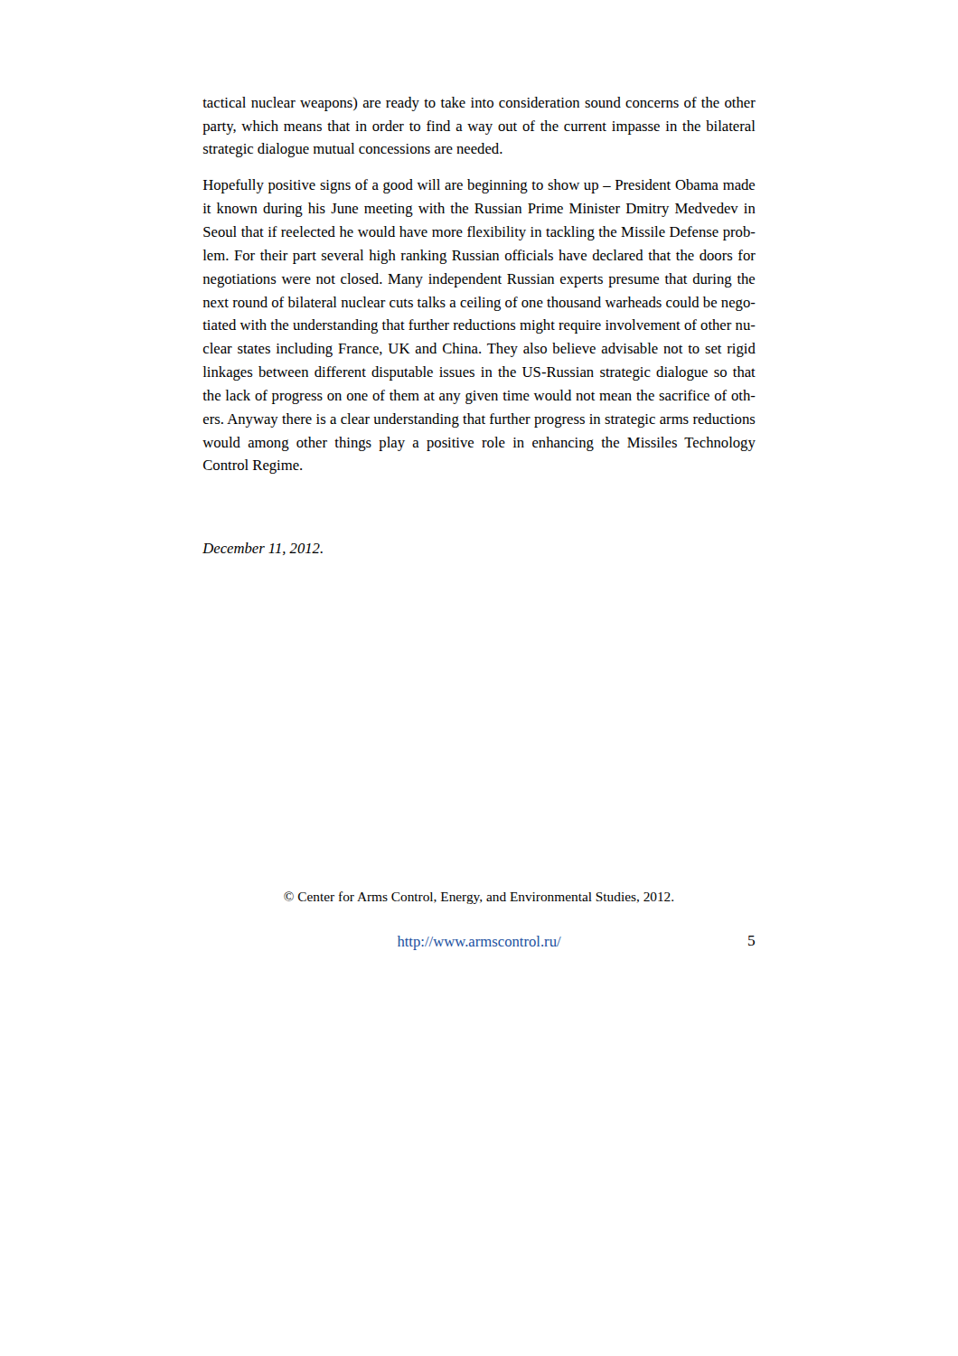tactical nuclear weapons) are ready to take into consideration sound concerns of the other party, which means that in order to find a way out of the current impasse in the bilateral strategic dialogue mutual concessions are needed.
Hopefully positive signs of a good will are beginning to show up – President Obama made it known during his June meeting with the Russian Prime Minister Dmitry Medvedev in Seoul that if reelected he would have more flexibility in tackling the Missile Defense problem. For their part several high ranking Russian officials have declared that the doors for negotiations were not closed. Many independent Russian experts presume that during the next round of bilateral nuclear cuts talks a ceiling of one thousand warheads could be negotiated with the understanding that further reductions might require involvement of other nuclear states including France, UK and China. They also believe advisable not to set rigid linkages between different disputable issues in the US-Russian strategic dialogue so that the lack of progress on one of them at any given time would not mean the sacrifice of others. Anyway there is a clear understanding that further progress in strategic arms reductions would among other things play a positive role in enhancing the Missiles Technology Control Regime.
December 11, 2012.
© Center for Arms Control, Energy, and Environmental Studies, 2012.
http://www.armscontrol.ru/ 5